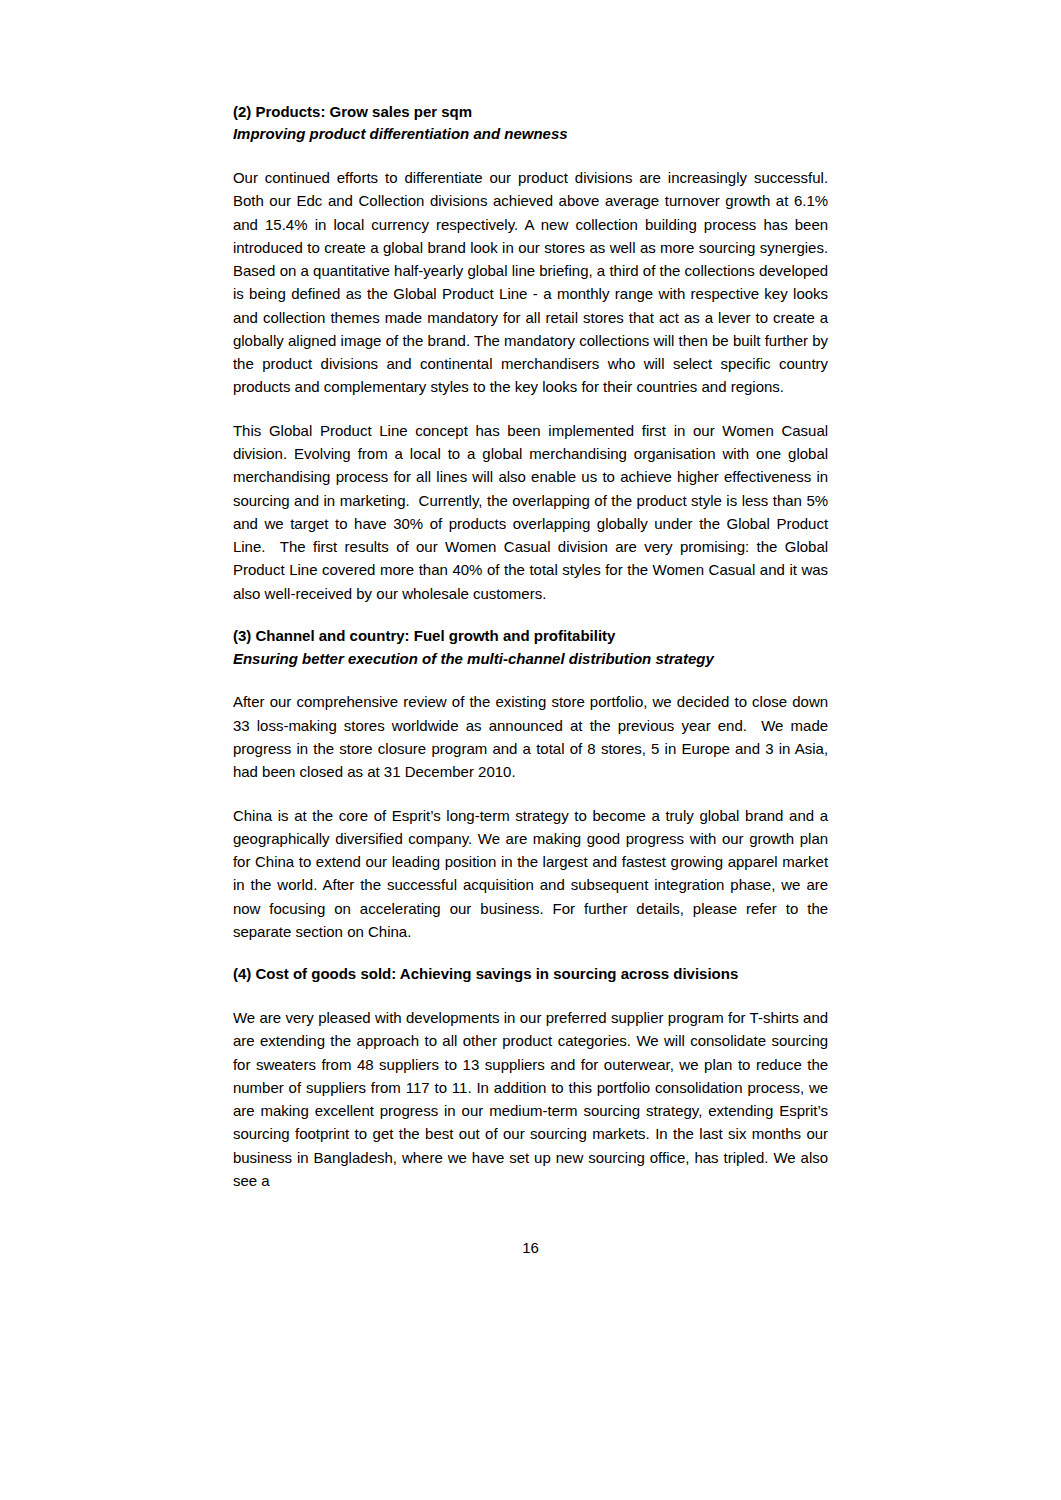(2) Products: Grow sales per sqm
Improving product differentiation and newness
Our continued efforts to differentiate our product divisions are increasingly successful. Both our Edc and Collection divisions achieved above average turnover growth at 6.1% and 15.4% in local currency respectively. A new collection building process has been introduced to create a global brand look in our stores as well as more sourcing synergies. Based on a quantitative half-yearly global line briefing, a third of the collections developed is being defined as the Global Product Line - a monthly range with respective key looks and collection themes made mandatory for all retail stores that act as a lever to create a globally aligned image of the brand. The mandatory collections will then be built further by the product divisions and continental merchandisers who will select specific country products and complementary styles to the key looks for their countries and regions.
This Global Product Line concept has been implemented first in our Women Casual division. Evolving from a local to a global merchandising organisation with one global merchandising process for all lines will also enable us to achieve higher effectiveness in sourcing and in marketing. Currently, the overlapping of the product style is less than 5% and we target to have 30% of products overlapping globally under the Global Product Line. The first results of our Women Casual division are very promising: the Global Product Line covered more than 40% of the total styles for the Women Casual and it was also well-received by our wholesale customers.
(3) Channel and country: Fuel growth and profitability
Ensuring better execution of the multi-channel distribution strategy
After our comprehensive review of the existing store portfolio, we decided to close down 33 loss-making stores worldwide as announced at the previous year end. We made progress in the store closure program and a total of 8 stores, 5 in Europe and 3 in Asia, had been closed as at 31 December 2010.
China is at the core of Esprit’s long-term strategy to become a truly global brand and a geographically diversified company. We are making good progress with our growth plan for China to extend our leading position in the largest and fastest growing apparel market in the world. After the successful acquisition and subsequent integration phase, we are now focusing on accelerating our business. For further details, please refer to the separate section on China.
(4) Cost of goods sold: Achieving savings in sourcing across divisions
We are very pleased with developments in our preferred supplier program for T-shirts and are extending the approach to all other product categories. We will consolidate sourcing for sweaters from 48 suppliers to 13 suppliers and for outerwear, we plan to reduce the number of suppliers from 117 to 11. In addition to this portfolio consolidation process, we are making excellent progress in our medium-term sourcing strategy, extending Esprit’s sourcing footprint to get the best out of our sourcing markets. In the last six months our business in Bangladesh, where we have set up new sourcing office, has tripled. We also see a
16